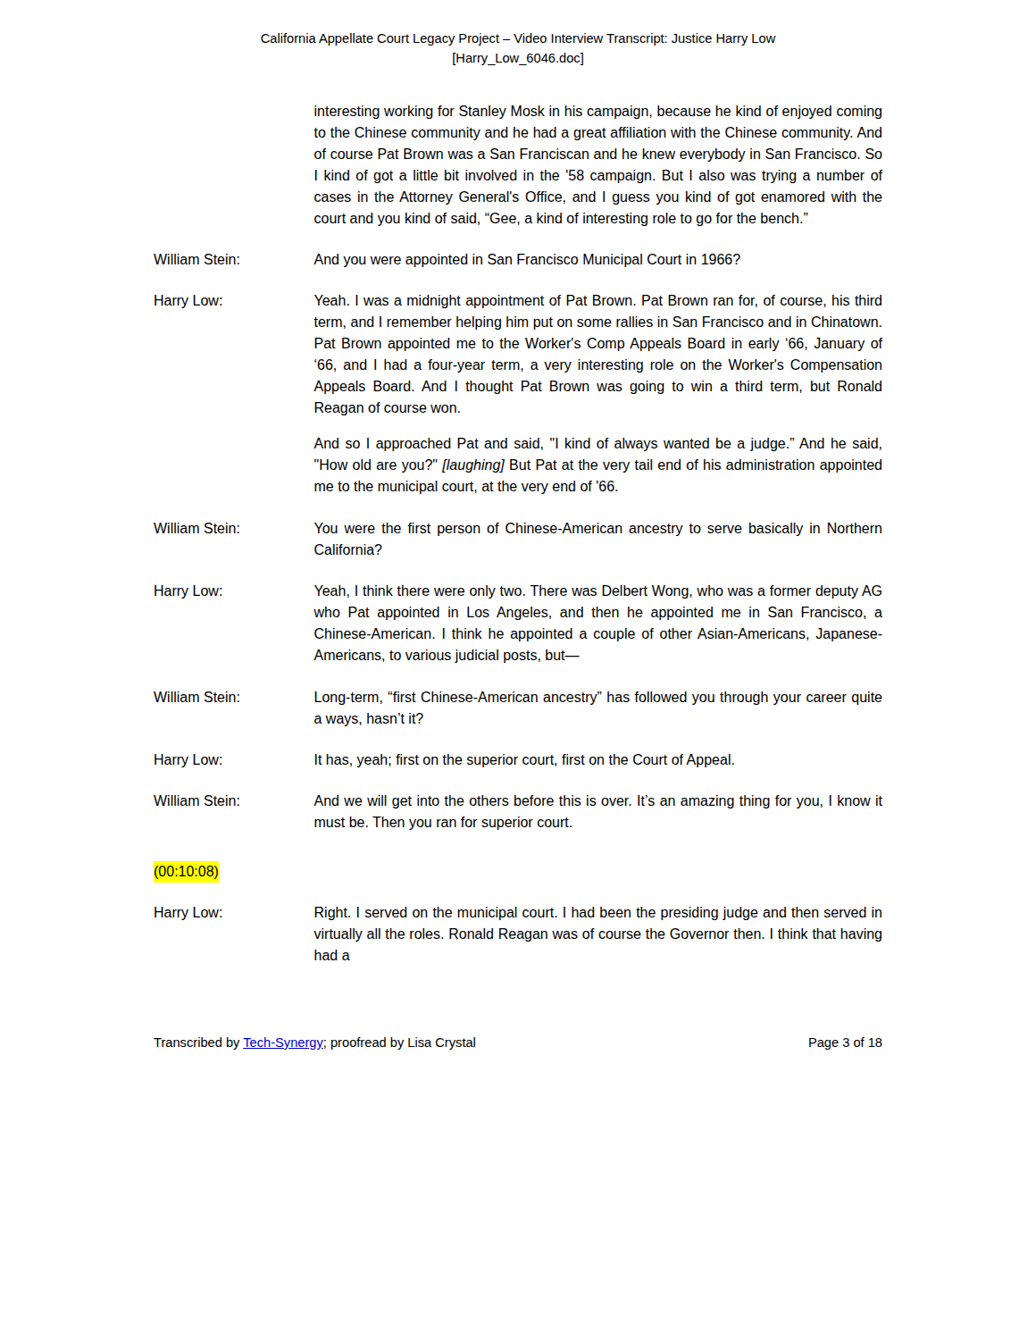California Appellate Court Legacy Project – Video Interview Transcript: Justice Harry Low [Harry_Low_6046.doc]
| | interesting working for Stanley Mosk in his campaign, because he kind of enjoyed coming to the Chinese community and he had a great affiliation with the Chinese community. And of course Pat Brown was a San Franciscan and he knew everybody in San Francisco. So I kind of got a little bit involved in the '58 campaign. But I also was trying a number of cases in the Attorney General's Office, and I guess you kind of got enamored with the court and you kind of said, “Gee, a kind of interesting role to go for the bench.” |
| William Stein: | And you were appointed in San Francisco Municipal Court in 1966? |
| Harry Low: | Yeah. I was a midnight appointment of Pat Brown. Pat Brown ran for, of course, his third term, and I remember helping him put on some rallies in San Francisco and in Chinatown. Pat Brown appointed me to the Worker's Comp Appeals Board in early ‘66, January of ‘66, and I had a four-year term, a very interesting role on the Worker's Compensation Appeals Board. And I thought Pat Brown was going to win a third term, but Ronald Reagan of course won. And so I approached Pat and said, "I kind of always wanted be a judge.” And he said, "How old are you?" [laughing] But Pat at the very tail end of his administration appointed me to the municipal court, at the very end of '66. |
| William Stein: | You were the first person of Chinese-American ancestry to serve basically in Northern California? |
| Harry Low: | Yeah, I think there were only two. There was Delbert Wong, who was a former deputy AG who Pat appointed in Los Angeles, and then he appointed me in San Francisco, a Chinese-American. I think he appointed a couple of other Asian-Americans, Japanese-Americans, to various judicial posts, but— |
| William Stein: | Long-term, “first Chinese-American ancestry” has followed you through your career quite a ways, hasn’t it? |
| Harry Low: | It has, yeah; first on the superior court, first on the Court of Appeal. |
| William Stein: | And we will get into the others before this is over. It’s an amazing thing for you, I know it must be. Then you ran for superior court. |
| (00:10:08) | |
| Harry Low: | Right. I served on the municipal court. I had been the presiding judge and then served in virtually all the roles. Ronald Reagan was of course the Governor then. I think that having had a |
Transcribed by Tech-Synergy; proofread by Lisa Crystal Page 3 of 18